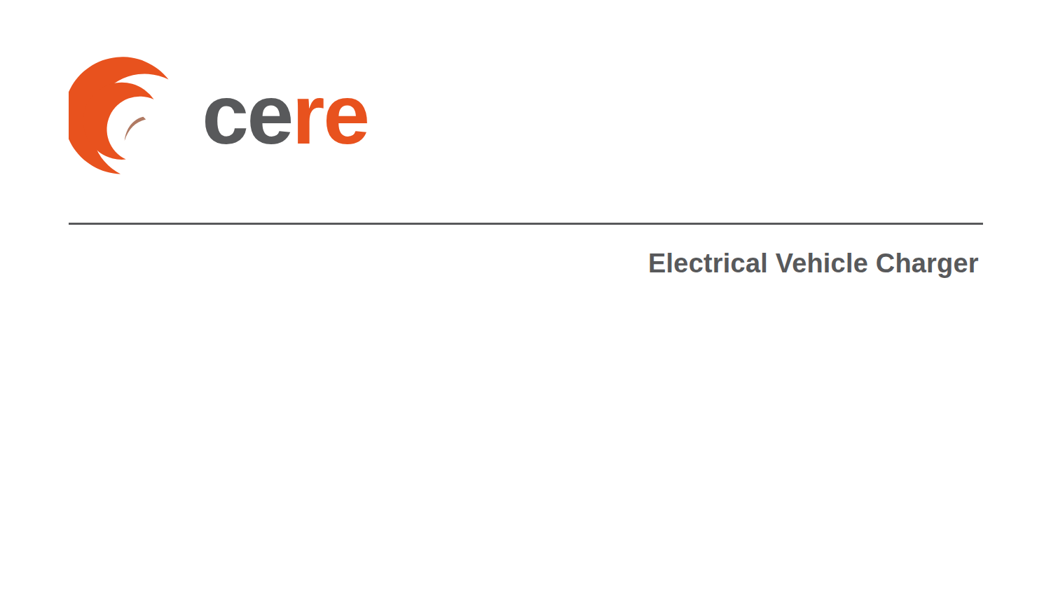cere
Electrical Vehicle Charger